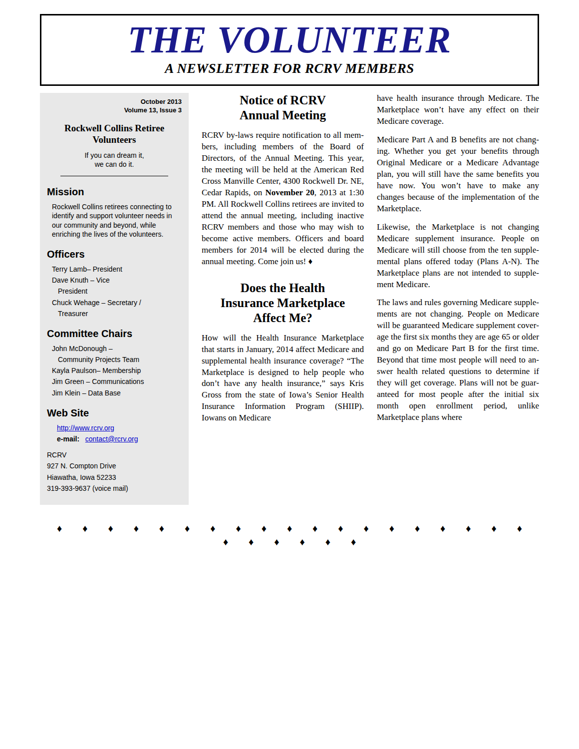THE VOLUNTEER
A NEWSLETTER FOR RCRV MEMBERS
October 2013
Volume 13, Issue 3
Rockwell Collins Retiree
Volunteers
If you can dream it,
we can do it.
Mission
Rockwell Collins retirees connecting to identify and support volunteer needs in our community and beyond, while enriching the lives of the volunteers.
Officers
Terry Lamb– President
Dave Knuth – Vice
President
Chuck Wehage – Secretary /
Treasurer
Committee Chairs
John McDonough –
Community Projects Team
Kayla Paulson– Membership
Jim Green – Communications
Jim Klein – Data Base
Web Site
http://www.rcrv.org
e-mail: contact@rcrv.org
RCRV
927 N. Compton Drive
Hiawatha, Iowa 52233
319-393-9637 (voice mail)
Notice of RCRV
Annual Meeting
RCRV by-laws require notification to all members, including members of the Board of Directors, of the Annual Meeting. This year, the meeting will be held at the American Red Cross Manville Center, 4300 Rockwell Dr. NE, Cedar Rapids, on November 20, 2013 at 1:30 PM. All Rockwell Collins retirees are invited to attend the annual meeting, including inactive RCRV members and those who may wish to become active members. Officers and board members for 2014 will be elected during the annual meeting. Come join us! ♦
Does the Health
Insurance Marketplace
Affect Me?
How will the Health Insurance Marketplace that starts in January, 2014 affect Medicare and supplemental health insurance coverage? “The Marketplace is designed to help people who don’t have any health insurance,” says Kris Gross from the state of Iowa’s Senior Health Insurance Information Program (SHIIP). Iowans on Medicare
have health insurance through Medicare. The Marketplace won’t have any effect on their Medicare coverage.
Medicare Part A and B benefits are not changing. Whether you get your benefits through Original Medicare or a Medicare Advantage plan, you will still have the same benefits you have now. You won’t have to make any changes because of the implementation of the Marketplace.
Likewise, the Marketplace is not changing Medicare supplement insurance. People on Medicare will still choose from the ten supplemental plans offered today (Plans A-N). The Marketplace plans are not intended to supplement Medicare.
The laws and rules governing Medicare supplements are not changing. People on Medicare will be guaranteed Medicare supplement coverage the first six months they are age 65 or older and go on Medicare Part B for the first time. Beyond that time most people will need to answer health related questions to determine if they will get coverage. Plans will not be guaranteed for most people after the initial six month open enrollment period, unlike Marketplace plans where
♦ ♦ ♦ ♦ ♦ ♦ ♦ ♦ ♦ ♦ ♦ ♦ ♦ ♦ ♦ ♦ ♦ ♦ ♦ ♦ ♦ ♦ ♦ ♦ ♦